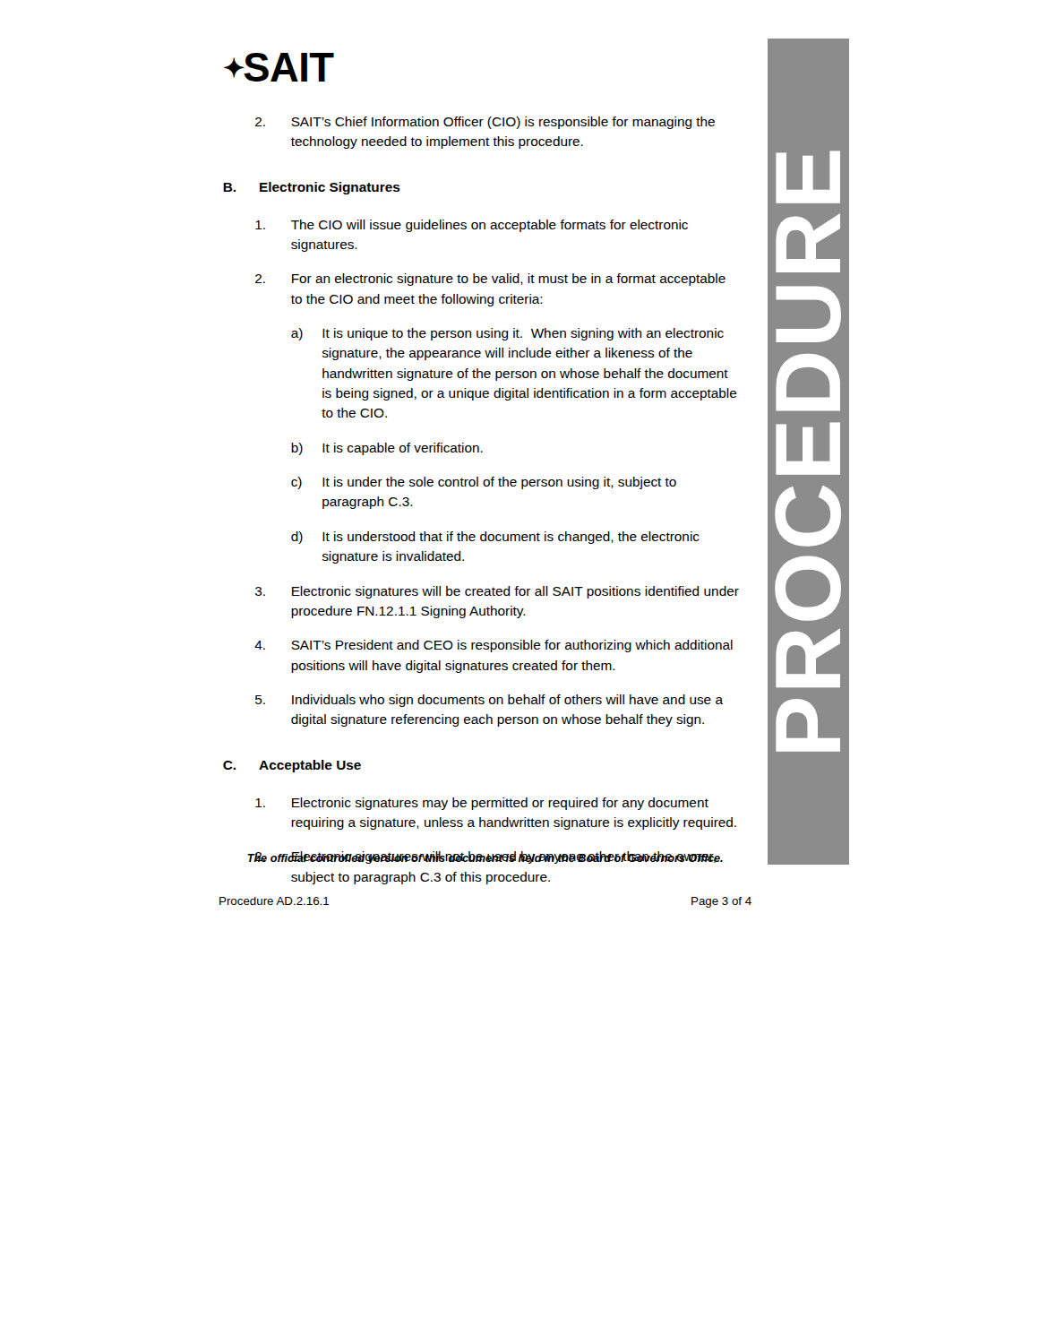PROCEDURE
✦SAIT
2.
SAIT’s Chief Information Officer (CIO) is responsible for managing the technology needed to implement this procedure.
B.
Electronic Signatures
1.
The CIO will issue guidelines on acceptable formats for electronic signatures.
2.
For an electronic signature to be valid, it must be in a format acceptable to the CIO and meet the following criteria:
a)
It is unique to the person using it. When signing with an electronic signature, the appearance will include either a likeness of the handwritten signature of the person on whose behalf the document is being signed, or a unique digital identification in a form acceptable to the CIO.
b)
It is capable of verification.
c)
It is under the sole control of the person using it, subject to paragraph C.3.
d)
It is understood that if the document is changed, the electronic signature is invalidated.
3.
Electronic signatures will be created for all SAIT positions identified under procedure FN.12.1.1 Signing Authority.
4.
SAIT’s President and CEO is responsible for authorizing which additional positions will have digital signatures created for them.
5.
Individuals who sign documents on behalf of others will have and use a digital signature referencing each person on whose behalf they sign.
C.
Acceptable Use
1.
Electronic signatures may be permitted or required for any document requiring a signature, unless a handwritten signature is explicitly required.
2.
Electronic signatures will not be used by anyone other than the owner, subject to paragraph C.3 of this procedure.
The official controlled version of this document is held in the Board of Governors Office.
Procedure AD.2.16.1 Page 3 of 4